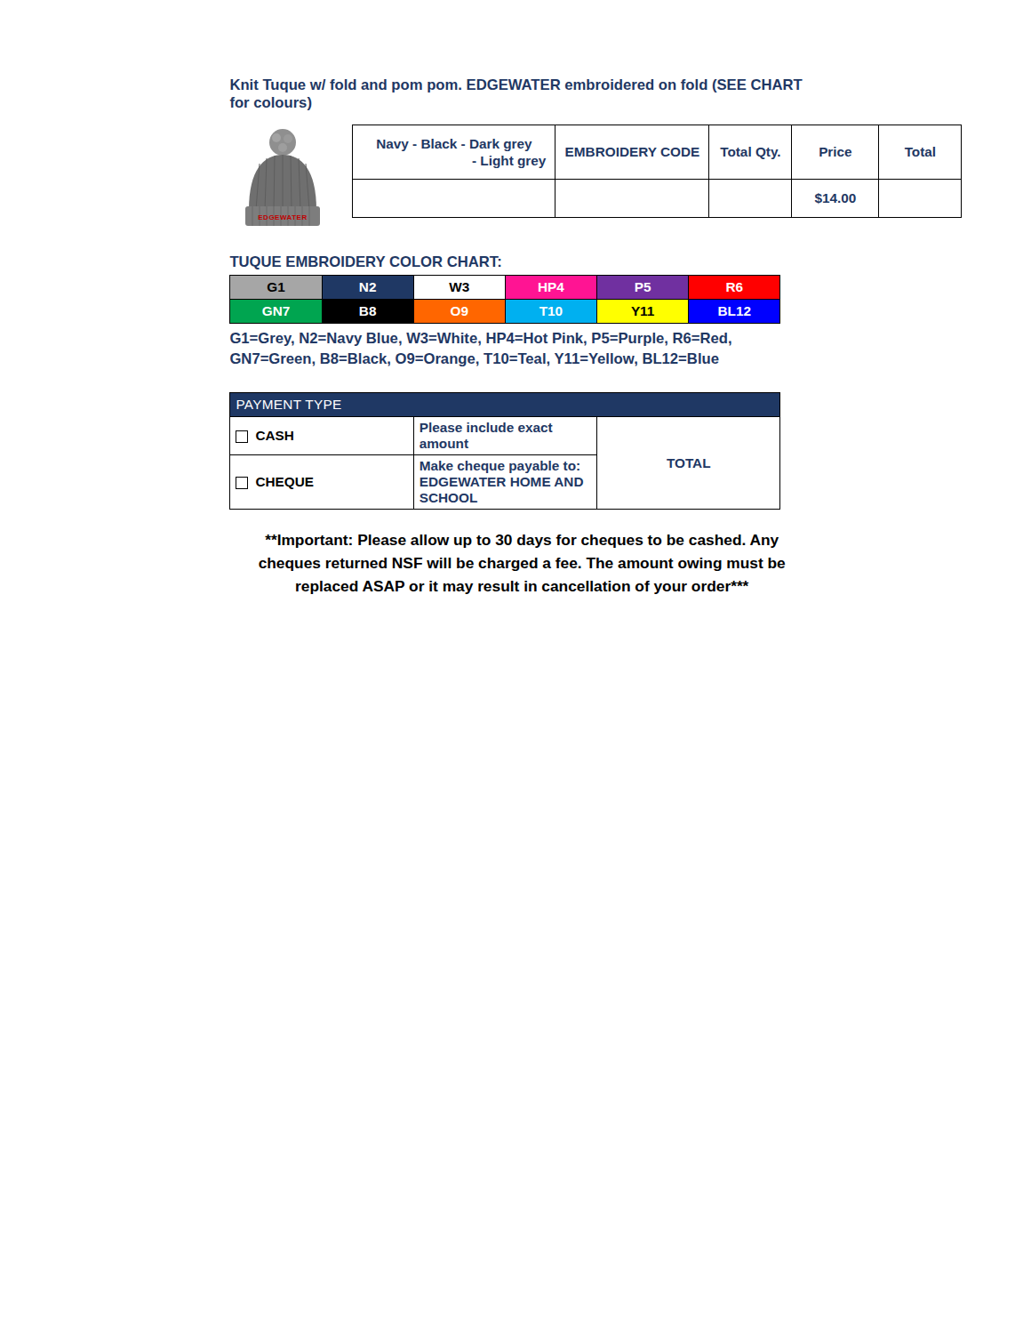Knit Tuque w/ fold and pom pom. EDGEWATER embroidered on fold (SEE CHART for colours)
Knit tuque with pom pom EDGEWATER
| Navy - Black - Dark grey - Light grey | EMBROIDERY CODE | Total Qty. | Price | Total |
| --- | --- | --- | --- | --- |
| | | | $14.00 | |
TUQUE EMBROIDERY COLOR CHART:
| G1 | N2 | W3 | HP4 | P5 | R6 |
| GN7 | B8 | O9 | T10 | Y11 | BL12 |
G1=Grey, N2=Navy Blue, W3=White, HP4=Hot Pink, P5=Purple, R6=Red,
GN7=Green, B8=Black, O9=Orange, T10=Teal, Y11=Yellow, BL12=Blue
| PAYMENT TYPE |
| CASH | Please include exact amount | TOTAL |
| CHEQUE | Make cheque payable to: EDGEWATER HOME AND SCHOOL |
**Important: Please allow up to 30 days for cheques to be cashed. Any cheques returned NSF will be charged a fee. The amount owing must be replaced ASAP or it may result in cancellation of your order***